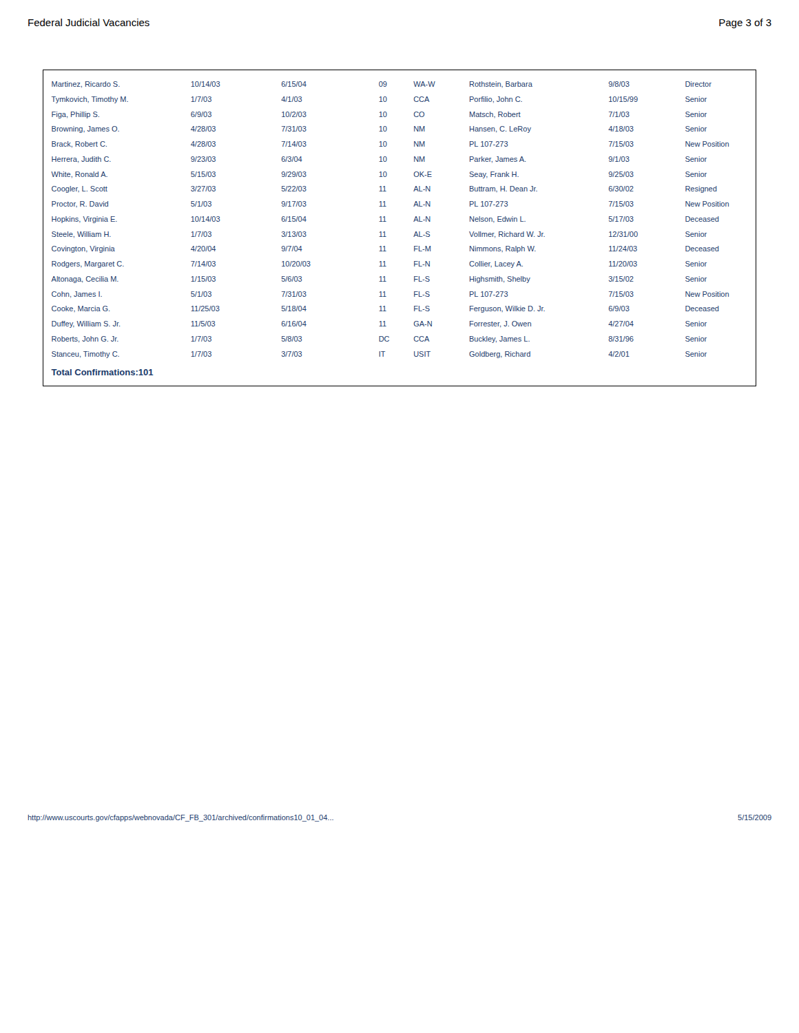Federal Judicial Vacancies
Page 3 of 3
| Martinez, Ricardo S. | 10/14/03 | 6/15/04 | 09 | WA-W | Rothstein, Barbara | 9/8/03 | Director |
| Tymkovich, Timothy M. | 1/7/03 | 4/1/03 | 10 | CCA | Porfilio, John C. | 10/15/99 | Senior |
| Figa, Phillip S. | 6/9/03 | 10/2/03 | 10 | CO | Matsch, Robert | 7/1/03 | Senior |
| Browning, James O. | 4/28/03 | 7/31/03 | 10 | NM | Hansen, C. LeRoy | 4/18/03 | Senior |
| Brack, Robert C. | 4/28/03 | 7/14/03 | 10 | NM | PL 107-273 | 7/15/03 | New Position |
| Herrera, Judith C. | 9/23/03 | 6/3/04 | 10 | NM | Parker, James A. | 9/1/03 | Senior |
| White, Ronald A. | 5/15/03 | 9/29/03 | 10 | OK-E | Seay, Frank H. | 9/25/03 | Senior |
| Coogler, L. Scott | 3/27/03 | 5/22/03 | 11 | AL-N | Buttram, H. Dean Jr. | 6/30/02 | Resigned |
| Proctor, R. David | 5/1/03 | 9/17/03 | 11 | AL-N | PL 107-273 | 7/15/03 | New Position |
| Hopkins, Virginia E. | 10/14/03 | 6/15/04 | 11 | AL-N | Nelson, Edwin L. | 5/17/03 | Deceased |
| Steele, William H. | 1/7/03 | 3/13/03 | 11 | AL-S | Vollmer, Richard W. Jr. | 12/31/00 | Senior |
| Covington, Virginia | 4/20/04 | 9/7/04 | 11 | FL-M | Nimmons, Ralph W. | 11/24/03 | Deceased |
| Rodgers, Margaret C. | 7/14/03 | 10/20/03 | 11 | FL-N | Collier, Lacey A. | 11/20/03 | Senior |
| Altonaga, Cecilia M. | 1/15/03 | 5/6/03 | 11 | FL-S | Highsmith, Shelby | 3/15/02 | Senior |
| Cohn, James I. | 5/1/03 | 7/31/03 | 11 | FL-S | PL 107-273 | 7/15/03 | New Position |
| Cooke, Marcia G. | 11/25/03 | 5/18/04 | 11 | FL-S | Ferguson, Wilkie D. Jr. | 6/9/03 | Deceased |
| Duffey, William S. Jr. | 11/5/03 | 6/16/04 | 11 | GA-N | Forrester, J. Owen | 4/27/04 | Senior |
| Roberts, John G. Jr. | 1/7/03 | 5/8/03 | DC | CCA | Buckley, James L. | 8/31/96 | Senior |
| Stanceu, Timothy C. | 1/7/03 | 3/7/03 | IT | USIT | Goldberg, Richard | 4/2/01 | Senior |
| Total Confirmations:101 |
http://www.uscourts.gov/cfapps/webnovada/CF_FB_301/archived/confirmations10_01_04...
5/15/2009